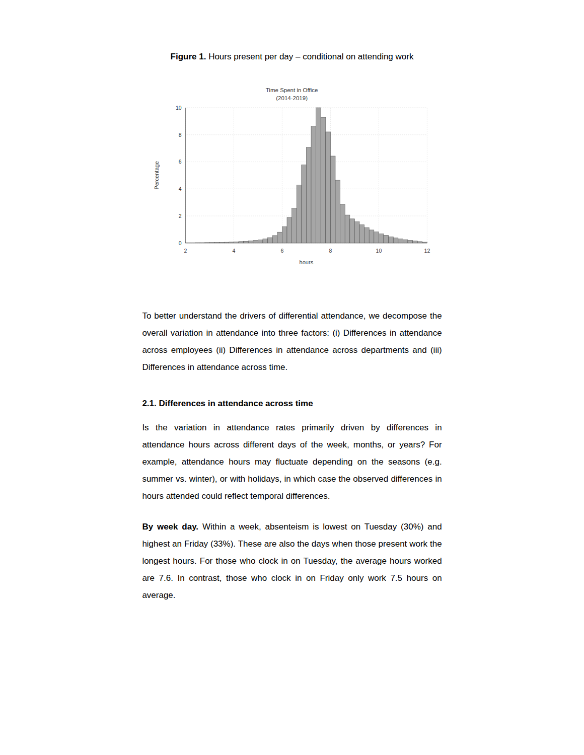Figure 1. Hours present per day – conditional on attending work
Time Spent in Office (2014-2019) 0 2 4 6 8 10 2 4 6 8 10 12 hours Percentage
To better understand the drivers of differential attendance, we decompose the overall variation in attendance into three factors: (i) Differences in attendance across employees (ii) Differences in attendance across departments and (iii) Differences in attendance across time.
2.1. Differences in attendance across time
Is the variation in attendance rates primarily driven by differences in attendance hours across different days of the week, months, or years? For example, attendance hours may fluctuate depending on the seasons (e.g. summer vs. winter), or with holidays, in which case the observed differences in hours attended could reflect temporal differences.
By week day. Within a week, absenteism is lowest on Tuesday (30%) and highest an Friday (33%). These are also the days when those present work the longest hours. For those who clock in on Tuesday, the average hours worked are 7.6. In contrast, those who clock in on Friday only work 7.5 hours on average.